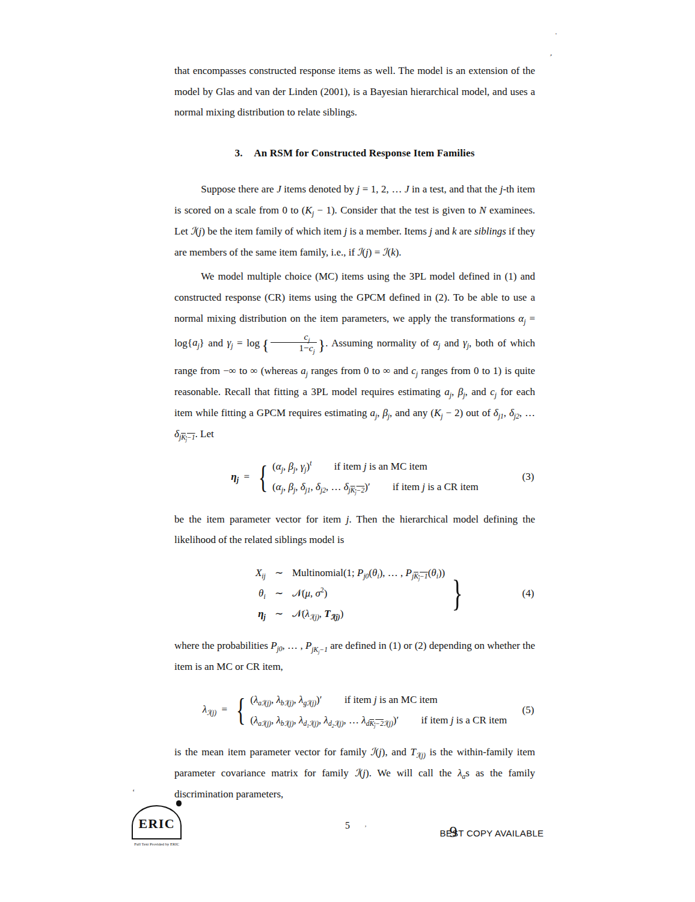.
,
that encompasses constructed response items as well. The model is an extension of the model by Glas and van der Linden (2001), is a Bayesian hierarchical model, and uses a normal mixing distribution to relate siblings.
3. An RSM for Constructed Response Item Families
Suppose there are J items denoted by j = 1, 2, … J in a test, and that the j-th item is scored on a scale from 0 to (Kj − 1). Consider that the test is given to N examinees. Let ℐ(j) be the item family of which item j is a member. Items j and k are siblings if they are members of the same item family, i.e., if ℐ(j) = ℐ(k).
We model multiple choice (MC) items using the 3PL model defined in (1) and constructed response (CR) items using the GPCM defined in (2). To be able to use a normal mixing distribution on the item parameters, we apply the transformations αj = log{aj} and γj = log {cj 1−cj}. Assuming normality of αj and γj, both of which range from −∞ to ∞ (whereas aj ranges from 0 to ∞ and cj ranges from 0 to 1) is quite reasonable. Recall that fitting a 3PL model requires estimating aj, βj, and cj for each item while fitting a GPCM requires estimating aj, βj, and any (Kj − 2) out of δj1, δj2, … δjKj−1. Let
ηj = { (αj, βj, γj)tif item j is an MC item (αj, βj, δj1, δj2, … δjKj−2)′if item j is a CR item (3)
be the item parameter vector for item j. Then the hierarchical model defining the likelihood of the related siblings model is
Xij∼Multinomial(1; Pj0(θi), … , PjKj−1(θi)) θi∼𝒩(μ, σ2) ηj∼𝒩(λℐ(j), Tℐ(j)) } (4)
where the probabilities Pj0, … , PjKj−1 are defined in (1) or (2) depending on whether the item is an MC or CR item,
λℐ(j) = { (λaℐ(j), λbℐ(j), λgℐ(j))′if item j is an MC item (λaℐ(j), λbℐ(j), λd1ℐ(j), λd2ℐ(j), … λdKj−2 ℐ(j))′if item j is a CR item (5)
is the mean item parameter vector for family ℐ(j), and Tℐ(j) is the within-family item parameter covariance matrix for family ℐ(j). We will call the λas as the family discrimination parameters,
‘
,
5
9
BEST COPY AVAILABLE
ERIC
Full Text Provided by ERIC